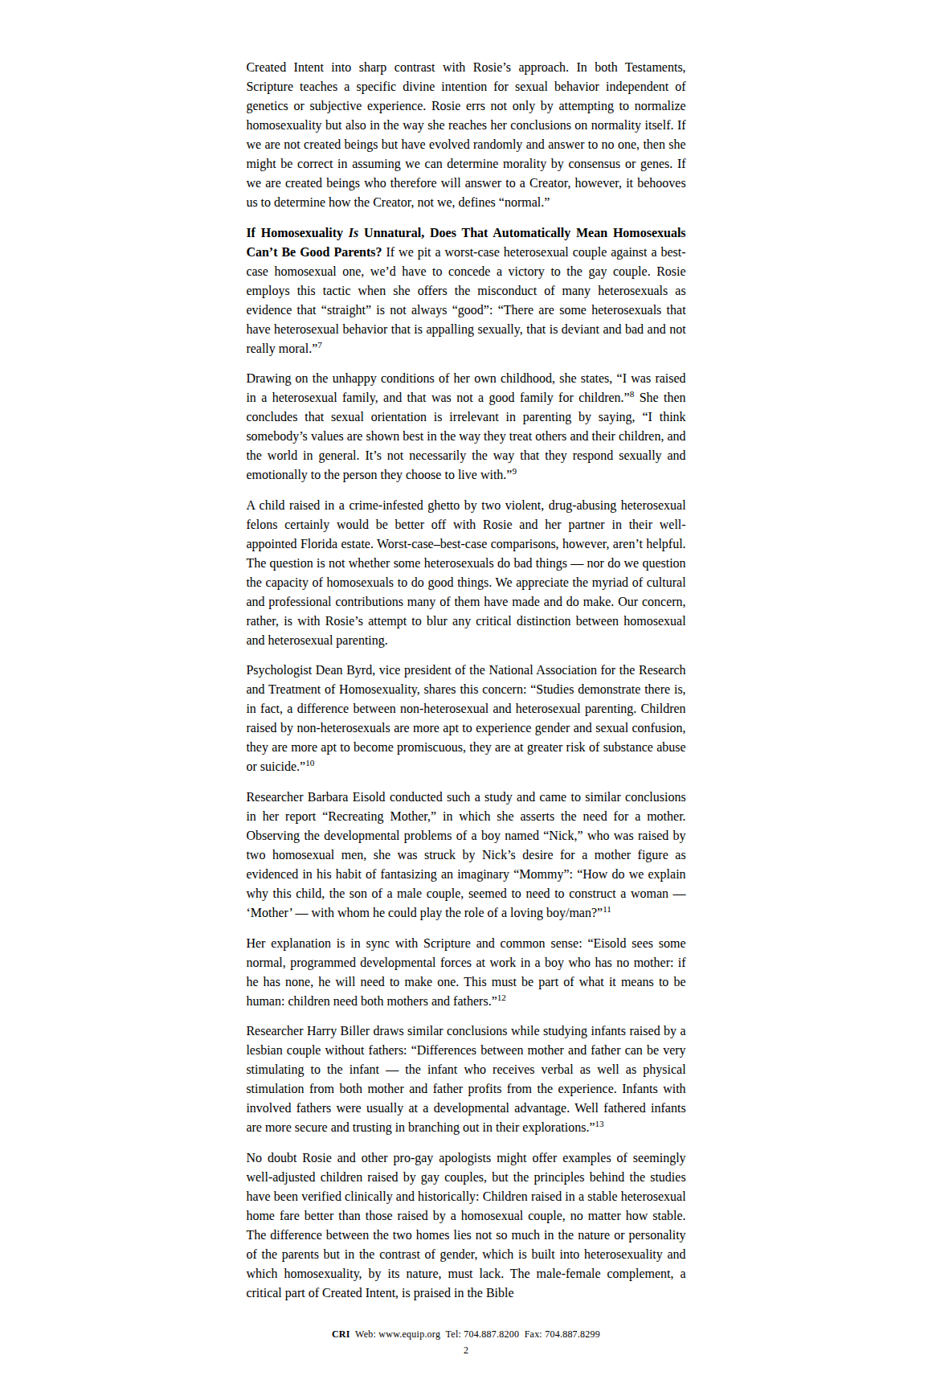Created Intent into sharp contrast with Rosie’s approach. In both Testaments, Scripture teaches a specific divine intention for sexual behavior independent of genetics or subjective experience. Rosie errs not only by attempting to normalize homosexuality but also in the way she reaches her conclusions on normality itself. If we are not created beings but have evolved randomly and answer to no one, then she might be correct in assuming we can determine morality by consensus or genes. If we are created beings who therefore will answer to a Creator, however, it behooves us to determine how the Creator, not we, defines “normal.”
If Homosexuality Is Unnatural, Does That Automatically Mean Homosexuals Can’t Be Good Parents? If we pit a worst-case heterosexual couple against a best-case homosexual one, we’d have to concede a victory to the gay couple. Rosie employs this tactic when she offers the misconduct of many heterosexuals as evidence that “straight” is not always “good”: “There are some heterosexuals that have heterosexual behavior that is appalling sexually, that is deviant and bad and not really moral.”7
Drawing on the unhappy conditions of her own childhood, she states, “I was raised in a heterosexual family, and that was not a good family for children.”8 She then concludes that sexual orientation is irrelevant in parenting by saying, “I think somebody’s values are shown best in the way they treat others and their children, and the world in general. It’s not necessarily the way that they respond sexually and emotionally to the person they choose to live with.”9
A child raised in a crime-infested ghetto by two violent, drug-abusing heterosexual felons certainly would be better off with Rosie and her partner in their well-appointed Florida estate. Worst-case–best-case comparisons, however, aren’t helpful. The question is not whether some heterosexuals do bad things — nor do we question the capacity of homosexuals to do good things. We appreciate the myriad of cultural and professional contributions many of them have made and do make. Our concern, rather, is with Rosie’s attempt to blur any critical distinction between homosexual and heterosexual parenting.
Psychologist Dean Byrd, vice president of the National Association for the Research and Treatment of Homosexuality, shares this concern: “Studies demonstrate there is, in fact, a difference between non-heterosexual and heterosexual parenting. Children raised by non-heterosexuals are more apt to experience gender and sexual confusion, they are more apt to become promiscuous, they are at greater risk of substance abuse or suicide.”10
Researcher Barbara Eisold conducted such a study and came to similar conclusions in her report “Recreating Mother,” in which she asserts the need for a mother. Observing the developmental problems of a boy named “Nick,” who was raised by two homosexual men, she was struck by Nick’s desire for a mother figure as evidenced in his habit of fantasizing an imaginary “Mommy”: “How do we explain why this child, the son of a male couple, seemed to need to construct a woman — ‘Mother’ — with whom he could play the role of a loving boy/man?”11
Her explanation is in sync with Scripture and common sense: “Eisold sees some normal, programmed developmental forces at work in a boy who has no mother: if he has none, he will need to make one. This must be part of what it means to be human: children need both mothers and fathers.”12
Researcher Harry Biller draws similar conclusions while studying infants raised by a lesbian couple without fathers: “Differences between mother and father can be very stimulating to the infant — the infant who receives verbal as well as physical stimulation from both mother and father profits from the experience. Infants with involved fathers were usually at a developmental advantage. Well fathered infants are more secure and trusting in branching out in their explorations.”13
No doubt Rosie and other pro-gay apologists might offer examples of seemingly well-adjusted children raised by gay couples, but the principles behind the studies have been verified clinically and historically: Children raised in a stable heterosexual home fare better than those raised by a homosexual couple, no matter how stable. The difference between the two homes lies not so much in the nature or personality of the parents but in the contrast of gender, which is built into heterosexuality and which homosexuality, by its nature, must lack. The male-female complement, a critical part of Created Intent, is praised in the Bible
CRI Web: www.equip.org Tel: 704.887.8200 Fax: 704.887.8299
2